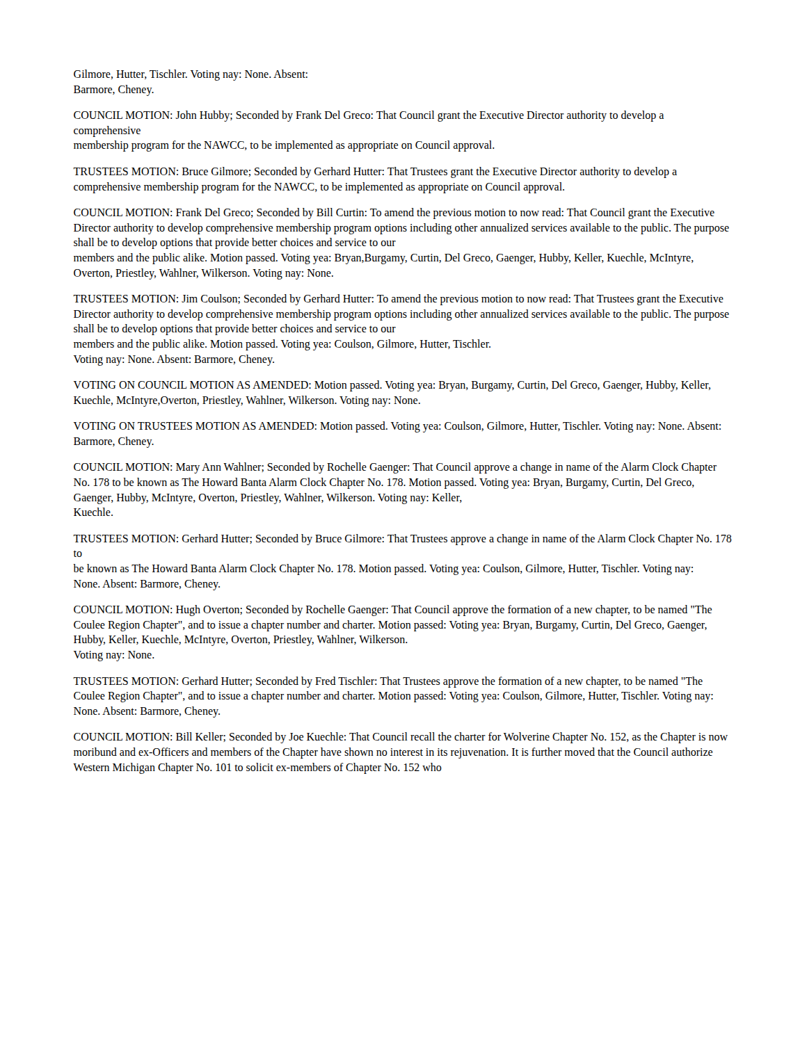Gilmore, Hutter, Tischler. Voting nay: None. Absent:
Barmore, Cheney.
COUNCIL MOTION: John Hubby; Seconded by Frank Del Greco: That Council grant the Executive Director authority to develop a comprehensive
membership program for the NAWCC, to be implemented as appropriate on Council approval.
TRUSTEES MOTION: Bruce Gilmore; Seconded by Gerhard Hutter: That Trustees grant the Executive Director authority to develop a
comprehensive membership program for the NAWCC, to be implemented as appropriate on Council approval.
COUNCIL MOTION: Frank Del Greco; Seconded by Bill Curtin: To amend the previous motion to now read: That Council grant the Executive Director authority to develop comprehensive membership program options including other annualized services available to the public. The purpose shall be to develop options that provide better choices and service to our
members and the public alike. Motion passed. Voting yea: Bryan,Burgamy, Curtin, Del Greco, Gaenger, Hubby, Keller, Kuechle, McIntyre,
Overton, Priestley, Wahlner, Wilkerson. Voting nay: None.
TRUSTEES MOTION: Jim Coulson; Seconded by Gerhard Hutter: To amend the previous motion to now read: That Trustees grant the Executive Director authority to develop comprehensive membership program options including other annualized services available to the public. The purpose shall be to develop options that provide better choices and service to our
members and the public alike. Motion passed. Voting yea: Coulson, Gilmore, Hutter, Tischler.
Voting nay: None. Absent: Barmore, Cheney.
VOTING ON COUNCIL MOTION AS AMENDED: Motion passed. Voting yea: Bryan, Burgamy, Curtin, Del Greco, Gaenger, Hubby, Keller, Kuechle, McIntyre,Overton, Priestley, Wahlner, Wilkerson. Voting nay: None.
VOTING ON TRUSTEES MOTION AS AMENDED: Motion passed. Voting yea: Coulson, Gilmore, Hutter, Tischler. Voting nay: None. Absent: Barmore, Cheney.
COUNCIL MOTION: Mary Ann Wahlner; Seconded by Rochelle Gaenger: That Council approve a change in name of the Alarm Clock Chapter No. 178 to be known as The Howard Banta Alarm Clock Chapter No. 178. Motion passed. Voting yea: Bryan, Burgamy, Curtin, Del Greco, Gaenger, Hubby, McIntyre, Overton, Priestley, Wahlner, Wilkerson. Voting nay: Keller,
Kuechle.
TRUSTEES MOTION: Gerhard Hutter; Seconded by Bruce Gilmore: That Trustees approve a change in name of the Alarm Clock Chapter No. 178 to
be known as The Howard Banta Alarm Clock Chapter No. 178. Motion passed. Voting yea: Coulson, Gilmore, Hutter, Tischler. Voting nay:
None. Absent: Barmore, Cheney.
COUNCIL MOTION: Hugh Overton; Seconded by Rochelle Gaenger: That Council approve the formation of a new chapter, to be named "The Coulee Region Chapter", and to issue a chapter number and charter. Motion passed: Voting yea: Bryan, Burgamy, Curtin, Del Greco, Gaenger, Hubby, Keller, Kuechle, McIntyre, Overton, Priestley, Wahlner, Wilkerson.
Voting nay: None.
TRUSTEES MOTION: Gerhard Hutter; Seconded by Fred Tischler: That Trustees approve the formation of a new chapter, to be named "The Coulee Region Chapter", and to issue a chapter number and charter. Motion passed: Voting yea: Coulson, Gilmore, Hutter, Tischler. Voting nay: None. Absent: Barmore, Cheney.
COUNCIL MOTION: Bill Keller; Seconded by Joe Kuechle: That Council recall the charter for Wolverine Chapter No. 152, as the Chapter is now
moribund and ex-Officers and members of the Chapter have shown no interest in its rejuvenation. It is further moved that the Council authorize Western Michigan Chapter No. 101 to solicit ex-members of Chapter No. 152 who